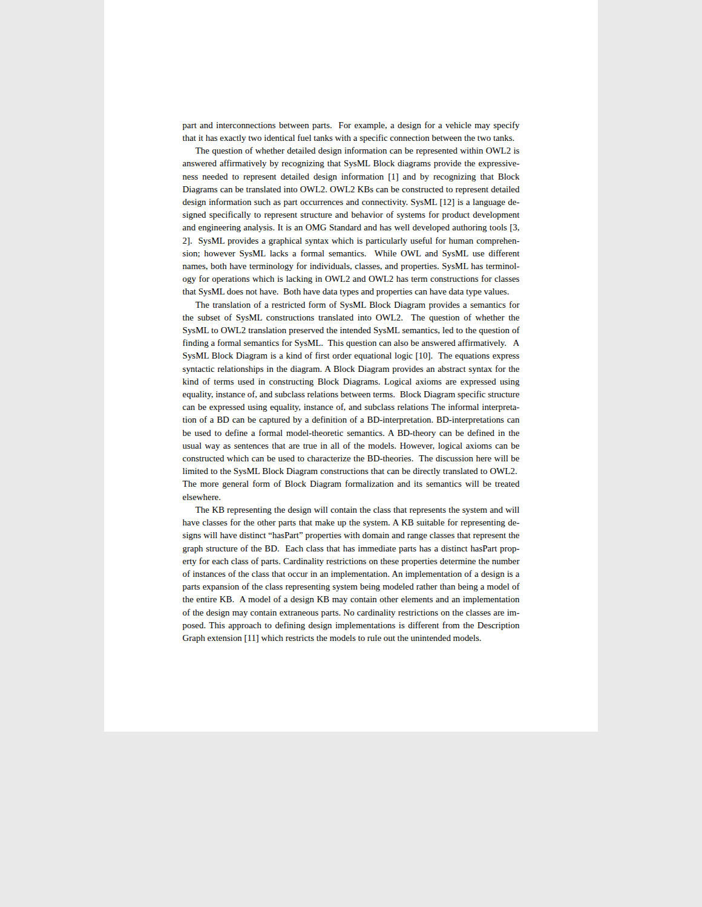part and interconnections between parts. For example, a design for a vehicle may specify that it has exactly two identical fuel tanks with a specific connection between the two tanks.
The question of whether detailed design information can be represented within OWL2 is answered affirmatively by recognizing that SysML Block diagrams provide the expressiveness needed to represent detailed design information [1] and by recognizing that Block Diagrams can be translated into OWL2. OWL2 KBs can be constructed to represent detailed design information such as part occurrences and connectivity. SysML [12] is a language designed specifically to represent structure and behavior of systems for product development and engineering analysis. It is an OMG Standard and has well developed authoring tools [3, 2]. SysML provides a graphical syntax which is particularly useful for human comprehension; however SysML lacks a formal semantics. While OWL and SysML use different names, both have terminology for individuals, classes, and properties. SysML has terminology for operations which is lacking in OWL2 and OWL2 has term constructions for classes that SysML does not have. Both have data types and properties can have data type values.
The translation of a restricted form of SysML Block Diagram provides a semantics for the subset of SysML constructions translated into OWL2. The question of whether the SysML to OWL2 translation preserved the intended SysML semantics, led to the question of finding a formal semantics for SysML. This question can also be answered affirmatively. A SysML Block Diagram is a kind of first order equational logic [10]. The equations express syntactic relationships in the diagram. A Block Diagram provides an abstract syntax for the kind of terms used in constructing Block Diagrams. Logical axioms are expressed using equality, instance of, and subclass relations between terms. Block Diagram specific structure can be expressed using equality, instance of, and subclass relations The informal interpretation of a BD can be captured by a definition of a BD-interpretation. BD-interpretations can be used to define a formal model-theoretic semantics. A BD-theory can be defined in the usual way as sentences that are true in all of the models. However, logical axioms can be constructed which can be used to characterize the BD-theories. The discussion here will be limited to the SysML Block Diagram constructions that can be directly translated to OWL2. The more general form of Block Diagram formalization and its semantics will be treated elsewhere.
The KB representing the design will contain the class that represents the system and will have classes for the other parts that make up the system. A KB suitable for representing designs will have distinct “hasPart” properties with domain and range classes that represent the graph structure of the BD. Each class that has immediate parts has a distinct hasPart property for each class of parts. Cardinality restrictions on these properties determine the number of instances of the class that occur in an implementation. An implementation of a design is a parts expansion of the class representing system being modeled rather than being a model of the entire KB. A model of a design KB may contain other elements and an implementation of the design may contain extraneous parts. No cardinality restrictions on the classes are imposed. This approach to defining design implementations is different from the Description Graph extension [11] which restricts the models to rule out the unintended models.